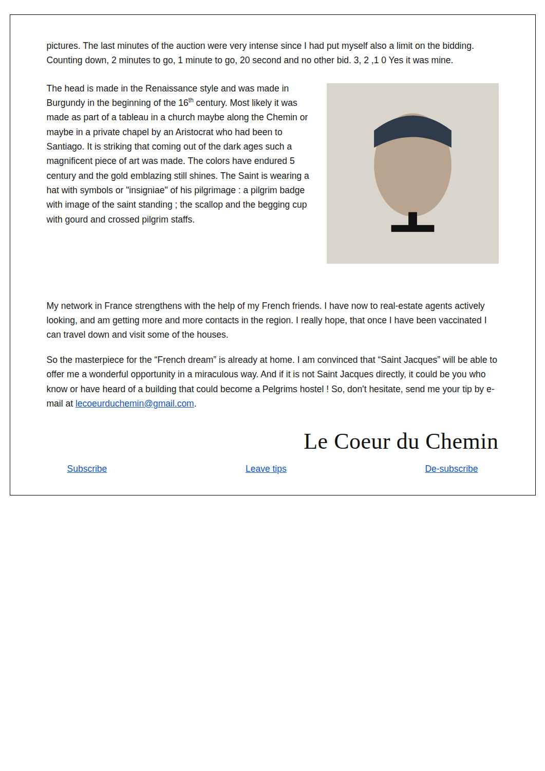pictures. The last minutes of the auction were very intense since I had put myself also a limit on the bidding. Counting down, 2 minutes to go, 1 minute to go, 20 second and no other bid. 3, 2 ,1 0 Yes it was mine.
The head is made in the Renaissance style and was made in Burgundy in the beginning of the 16th century. Most likely it was made as part of a tableau in a church maybe along the Chemin or maybe in a private chapel by an Aristocrat who had been to Santiago. It is striking that coming out of the dark ages such a magnificent piece of art was made. The colors have endured 5 century and the gold emblazing still shines. The Saint is wearing a hat with symbols or "insigniae" of his pilgrimage : a pilgrim badge with image of the saint standing ; the scallop and the begging cup with gourd and crossed pilgrim staffs.
My network in France strengthens with the help of my French friends. I have now to real-estate agents actively looking, and am getting more and more contacts in the region. I really hope, that once I have been vaccinated I can travel down and visit some of the houses.
So the masterpiece for the “French dream” is already at home. I am convinced that “Saint Jacques” will be able to offer me a wonderful opportunity in a miraculous way. And if it is not Saint Jacques directly, it could be you who know or have heard of a building that could become a Pelgrims hostel ! So, don't hesitate, send me your tip by e-mail at lecoeurduchemin@gmail.com.
Le Coeur du Chemin
Subscribe Leave tips De-subscribe